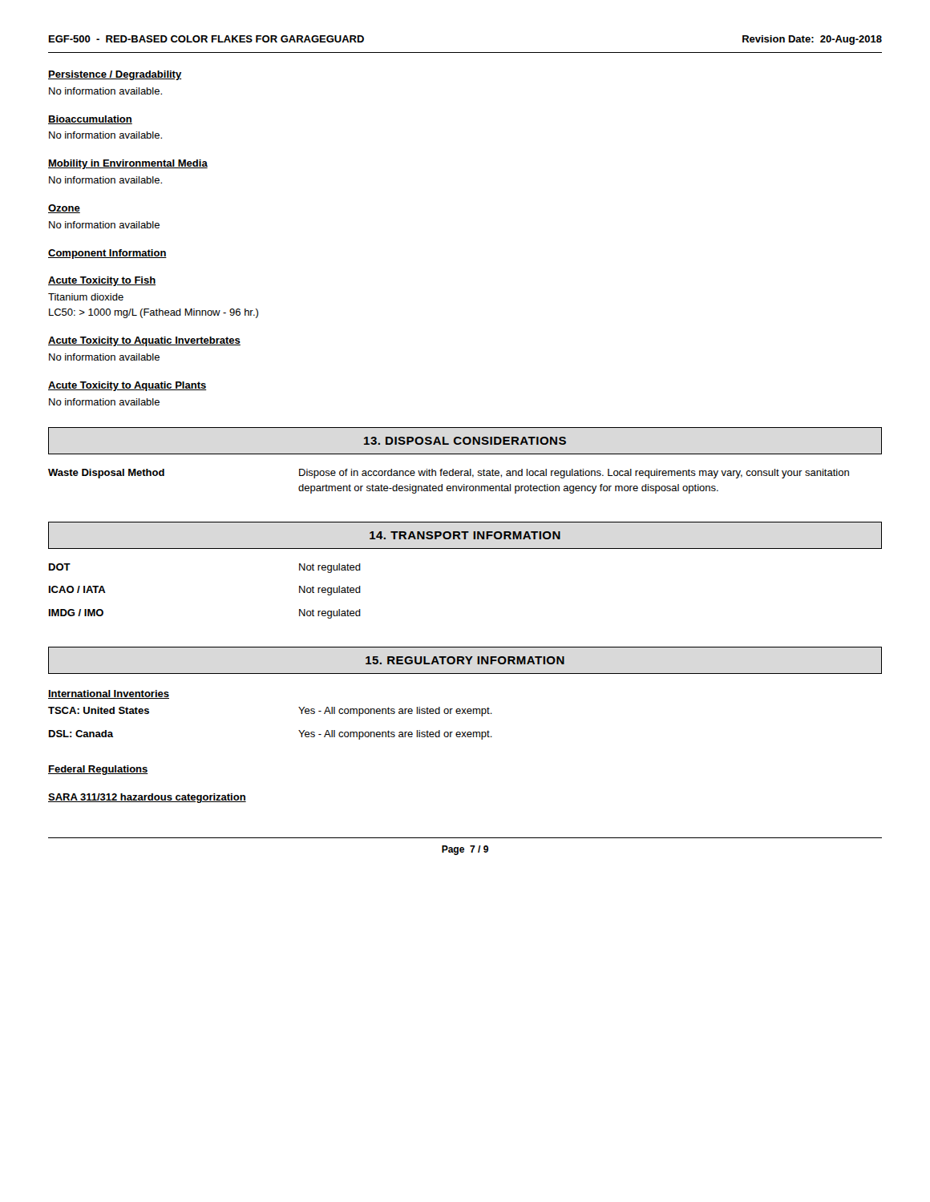EGF-500 - RED-BASED COLOR FLAKES FOR GARAGEGUARD
Revision Date: 20-Aug-2018
Persistence / Degradability
No information available.
Bioaccumulation
No information available.
Mobility in Environmental Media
No information available.
Ozone
No information available
Component Information
Acute Toxicity to Fish
Titanium dioxide
LC50: > 1000 mg/L (Fathead Minnow - 96 hr.)
Acute Toxicity to Aquatic Invertebrates
No information available
Acute Toxicity to Aquatic Plants
No information available
13. DISPOSAL CONSIDERATIONS
| Waste Disposal Method | Dispose of in accordance with federal, state, and local regulations. Local requirements may vary, consult your sanitation department or state-designated environmental protection agency for more disposal options. |
14. TRANSPORT INFORMATION
| DOT | Not regulated |
| ICAO / IATA | Not regulated |
| IMDG / IMO | Not regulated |
15. REGULATORY INFORMATION
International Inventories
| TSCA: United States | Yes - All components are listed or exempt. |
| DSL: Canada | Yes - All components are listed or exempt. |
Federal Regulations
SARA 311/312 hazardous categorization
Page 7 / 9